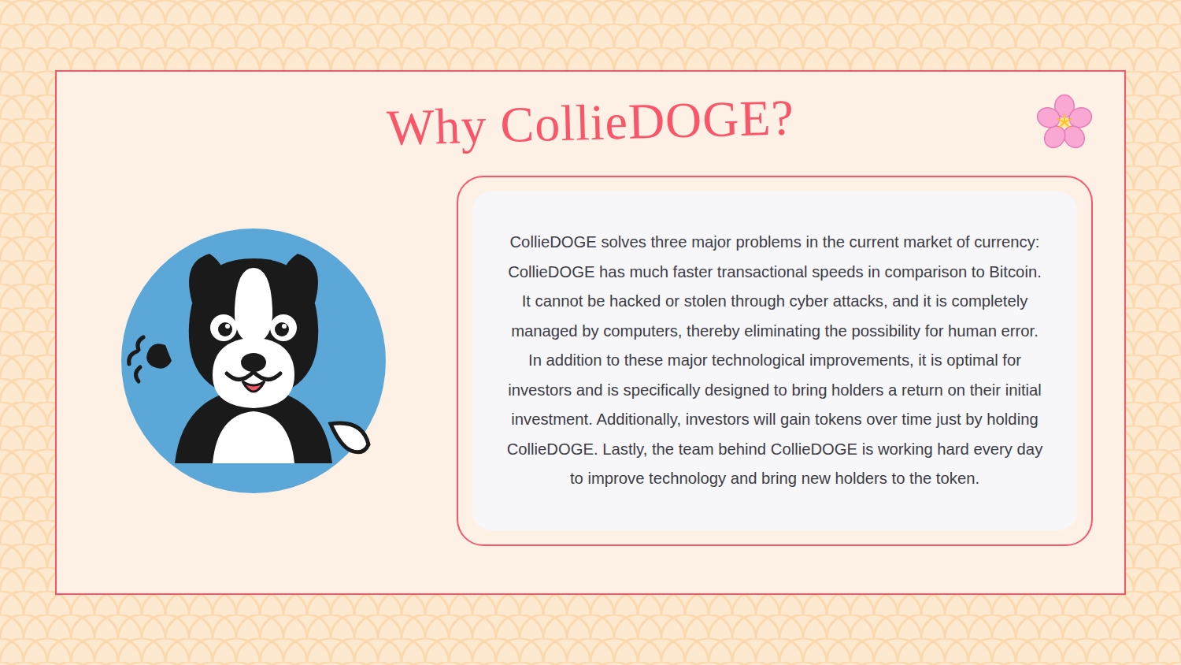Why CollieDOGE?
CollieDOGE solves three major problems in the current market of currency: CollieDOGE has much faster transactional speeds in comparison to Bitcoin. It cannot be hacked or stolen through cyber attacks, and it is completely managed by computers, thereby eliminating the possibility for human error. In addition to these major technological improvements, it is optimal for investors and is specifically designed to bring holders a return on their initial investment. Additionally, investors will gain tokens over time just by holding CollieDOGE. Lastly, the team behind CollieDOGE is working hard every day to improve technology and bring new holders to the token.